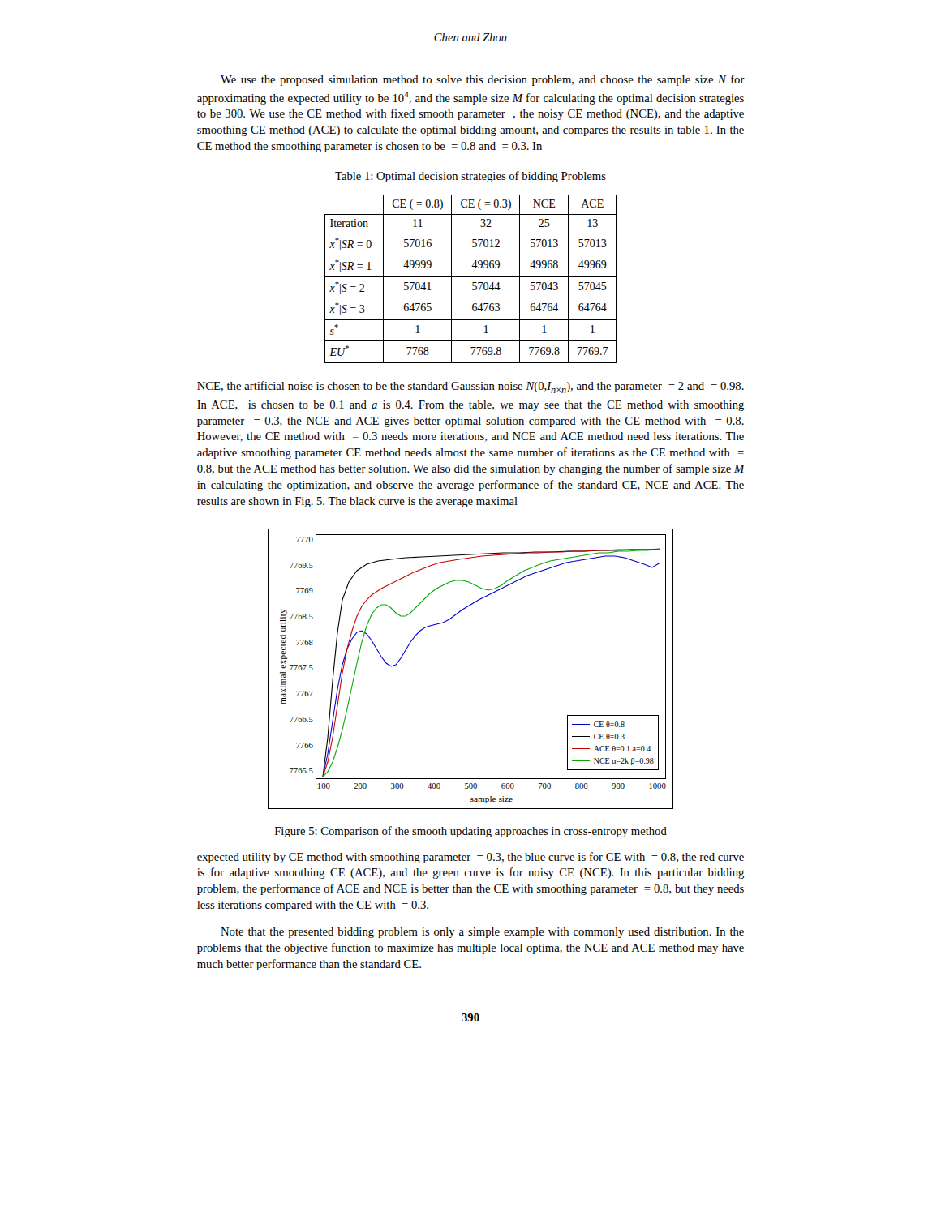Chen and Zhou
We use the proposed simulation method to solve this decision problem, and choose the sample size N for approximating the expected utility to be 104, and the sample size M for calculating the optimal decision strategies to be 300. We use the CE method with fixed smooth parameter , the noisy CE method (NCE), and the adaptive smoothing CE method (ACE) to calculate the optimal bidding amount, and compares the results in table 1. In the CE method the smoothing parameter is chosen to be = 0.8 and = 0.3. In
Table 1: Optimal decision strategies of bidding Problems
| | CE ( = 0.8) | CE ( = 0.3) | NCE | ACE |
| --- | --- | --- | --- | --- |
| Iteration | 11 | 32 | 25 | 13 |
| x * / SR = 0 | 57016 | 57012 | 57013 | 57013 |
| x * / SR = 1 | 49999 | 49969 | 49968 | 49969 |
| x * / S = 2 | 57041 | 57044 | 57043 | 57045 |
| x * / S = 3 | 64765 | 64763 | 64764 | 64764 |
| s * | 1 | 1 | 1 | 1 |
| EU * | 7768 | 7769.8 | 7769.8 | 7769.7 |
NCE, the artificial noise is chosen to be the standard Gaussian noise N(0,In×n), and the parameter = 2 and = 0.98. In ACE, is chosen to be 0.1 and a is 0.4. From the table, we may see that the CE method with smoothing parameter = 0.3, the NCE and ACE gives better optimal solution compared with the CE method with = 0.8. However, the CE method with = 0.3 needs more iterations, and NCE and ACE method need less iterations. The adaptive smoothing parameter CE method needs almost the same number of iterations as the CE method with = 0.8, but the ACE method has better solution. We also did the simulation by changing the number of sample size M in calculating the optimization, and observe the average performance of the standard CE, NCE and ACE. The results are shown in Fig. 5. The black curve is the average maximal
maximal expected utility
7770
7769.5
7769
7768.5
7768
7767.5
7767
7766.5
7766
7765.5
CE θ=0.8
CE θ=0.3
ACE θ=0.1 a=0.4
NCE α=2k β=0.98
1002003004005006007008009001000
sample size
Figure 5: Comparison of the smooth updating approaches in cross-entropy method
expected utility by CE method with smoothing parameter = 0.3, the blue curve is for CE with = 0.8, the red curve is for adaptive smoothing CE (ACE), and the green curve is for noisy CE (NCE). In this particular bidding problem, the performance of ACE and NCE is better than the CE with smoothing parameter = 0.8, but they needs less iterations compared with the CE with = 0.3.
Note that the presented bidding problem is only a simple example with commonly used distribution. In the problems that the objective function to maximize has multiple local optima, the NCE and ACE method may have much better performance than the standard CE.
390